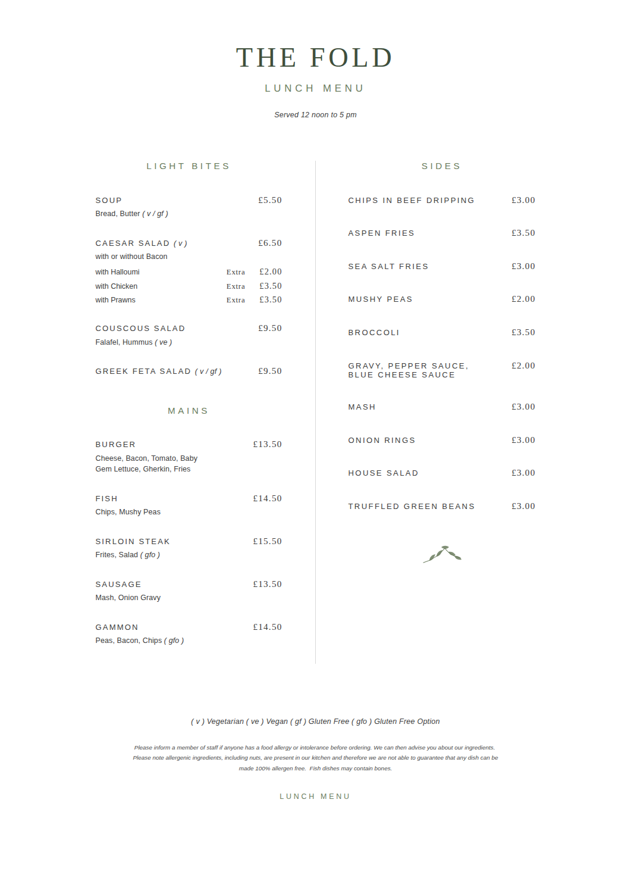THE FΟLD
LUNCH MENU
Served 12 noon to 5 pm
Light Bites
Soup £5.50
Bread, Butter ( v / gf )
Caesar Salad ( v ) £6.50
with or without Bacon
with Halloumi Extra £2.00
with Chicken Extra £3.50
with Prawns Extra £3.50
Couscous Salad £9.50
Falafel, Hummus ( ve )
Greek Feta Salad ( v / gf ) £9.50
Mains
Burger £13.50
Cheese, Bacon, Tomato, Baby
Gem Lettuce, Gherkin, Fries
Fish £14.50
Chips, Mushy Peas
Sirloin Steak £15.50
Frites, Salad ( gfo )
Sausage £13.50
Mash, Onion Gravy
Gammon £14.50
Peas, Bacon, Chips ( gfo )
Sides
Chips in Beef Dripping £3.00
Aspen Fries £3.50
Sea Salt Fries £3.00
Mushy Peas £2.00
Broccoli £3.50
Gravy, Pepper Sauce,
Blue Cheese Sauce £2.00
Mash £3.00
Onion Rings £3.00
House Salad £3.00
Truffled Green Beans £3.00
( v ) Vegetarian ( ve ) Vegan ( gf ) Gluten Free ( gfo ) Gluten Free Option
Please inform a member of staff if anyone has a food allergy or intolerance before ordering. We can then advise you about our ingredients. Please note allergenic ingredients, including nuts, are present in our kitchen and therefore we are not able to guarantee that any dish can be made 100% allergen free. Fish dishes may contain bones.
Lunch Menu